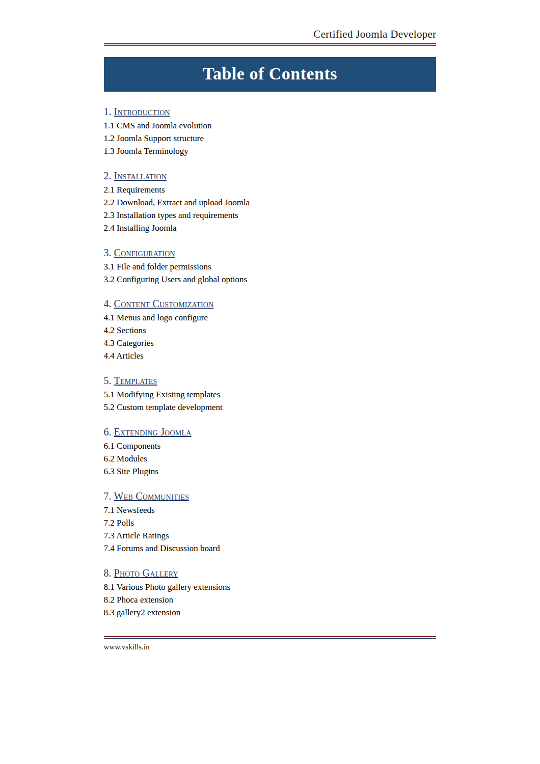Certified Joomla Developer
Table of Contents
1. Introduction
1.1 CMS and Joomla evolution
1.2 Joomla Support structure
1.3 Joomla Terminology
2. Installation
2.1 Requirements
2.2 Download, Extract and upload Joomla
2.3 Installation types and requirements
2.4 Installing Joomla
3. Configuration
3.1 File and folder permissions
3.2 Configuring Users and global options
4. Content Customization
4.1 Menus and logo configure
4.2 Sections
4.3 Categories
4.4 Articles
5. Templates
5.1 Modifying Existing templates
5.2 Custom template development
6. Extending Joomla
6.1 Components
6.2 Modules
6.3 Site Plugins
7. Web Communities
7.1 Newsfeeds
7.2 Polls
7.3 Article Ratings
7.4 Forums and Discussion board
8. Photo Gallery
8.1 Various Photo gallery extensions
8.2 Phoca extension
8.3 gallery2 extension
www.vskills.in